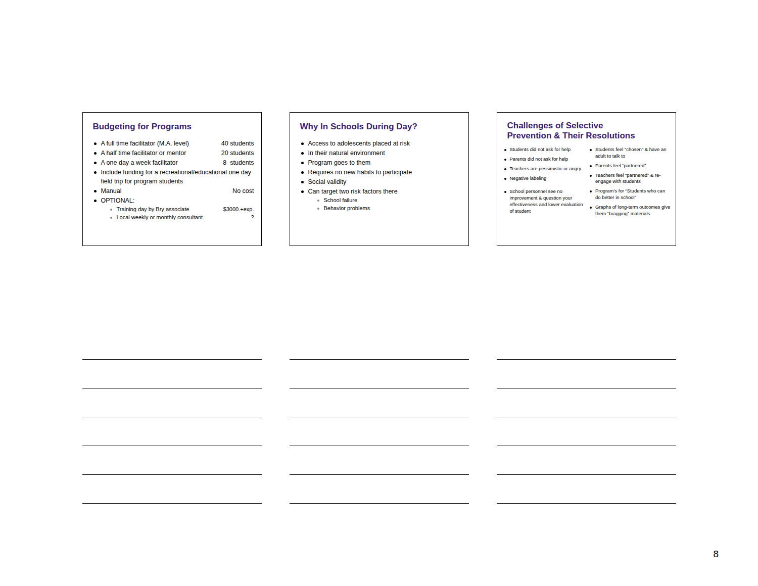Budgeting for Programs
A full time facilitator (M.A. level) 40 students
A half time facilitator or mentor 20 students
A one day a week facilitator 8 students
Include funding for a recreational/educational one day field trip for program students
Manual No cost
OPTIONAL:
Training day by Bry associate$3000.+exp.
Local weekly or monthly consultant?
Why In Schools During Day?
Access to adolescents placed at risk
In their natural environment
Program goes to them
Requires no new habits to participate
Social validity
Can target two risk factors there
School failure
Behavior problems
Challenges of Selective
Prevention & Their Resolutions
Students did not ask for help
Parents did not ask for help
Teachers are pessimistic or angry
Negative labeling
School personnel see no improvement & question your effectiveness and lower evaluation of student
Students feel “chosen” & have an adult to talk to
Parents feel “partnered”
Teachers feel “partnered” & re-engage with students
Program’s for “Students who can do better in school”
Graphs of long-term outcomes give them “bragging” materials
8